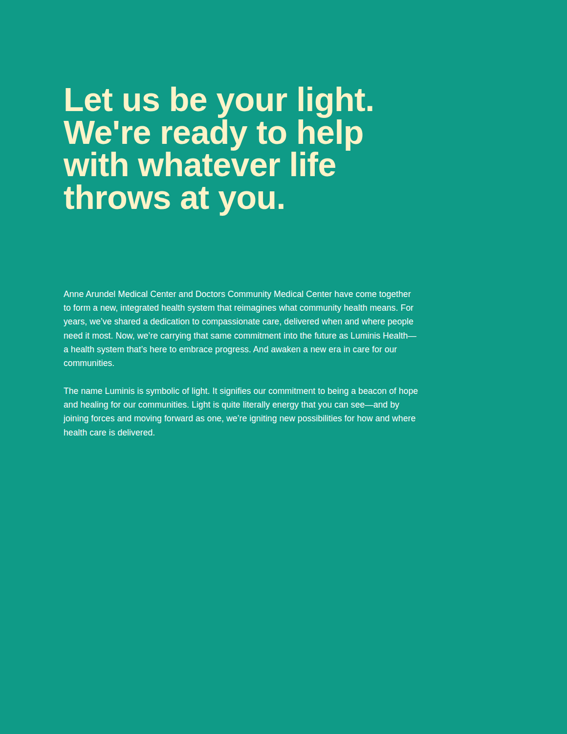Let us be your light. We're ready to help with whatever life throws at you.
Anne Arundel Medical Center and Doctors Community Medical Center have come together to form a new, integrated health system that reimagines what community health means. For years, we’ve shared a dedication to compassionate care, delivered when and where people need it most. Now, we’re carrying that same commitment into the future as Luminis Health—a health system that’s here to embrace progress. And awaken a new era in care for our communities.
The name Luminis is symbolic of light. It signifies our commitment to being a beacon of hope and healing for our communities. Light is quite literally energy that you can see—and by joining forces and moving forward as one, we’re igniting new possibilities for how and where health care is delivered.